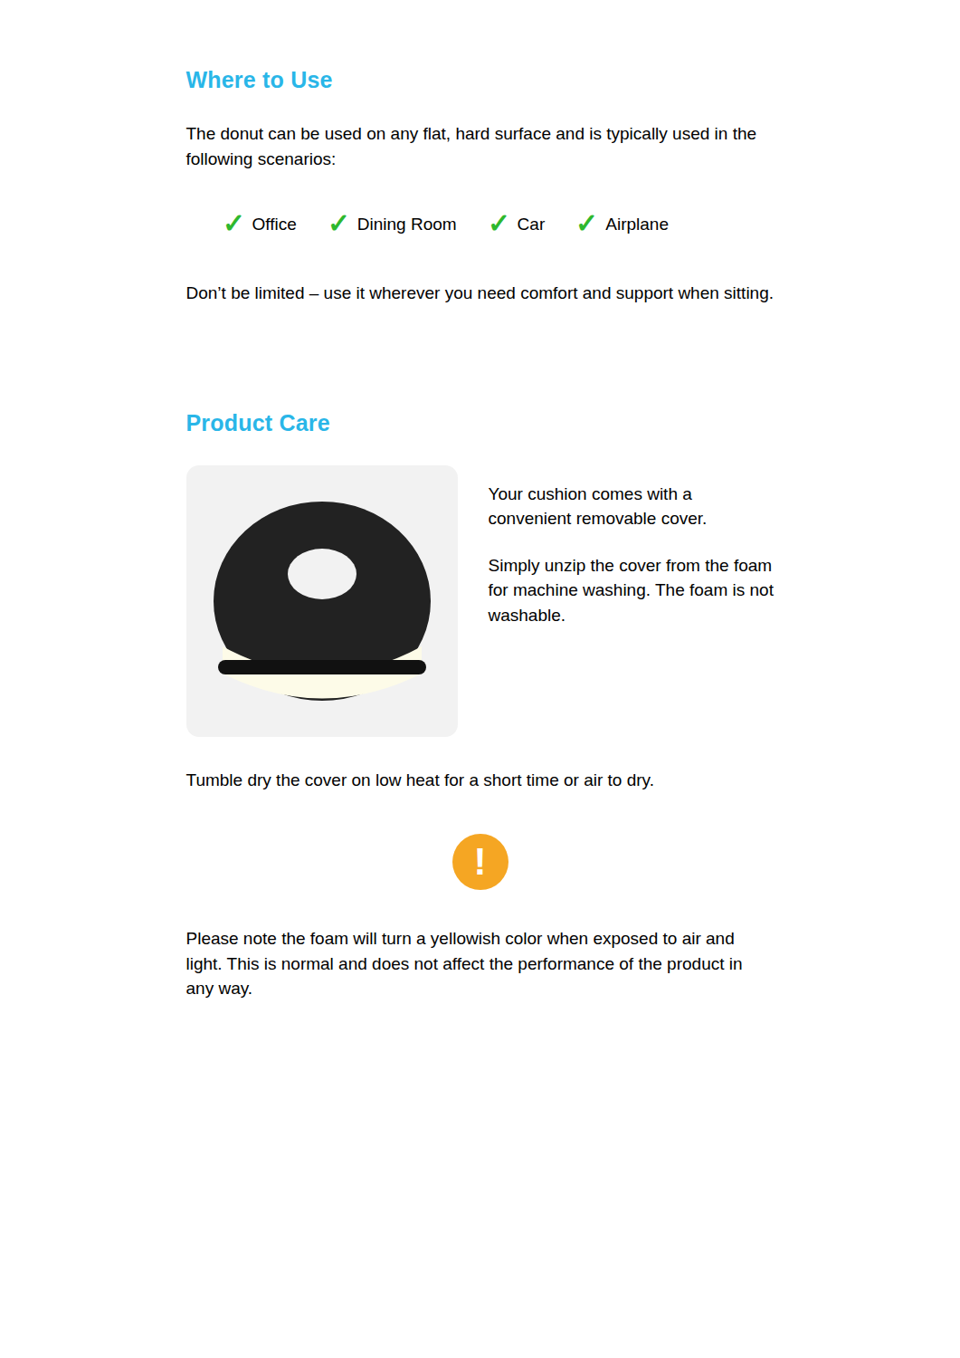Where to Use
The donut can be used on any flat, hard surface and is typically used in the following scenarios:
✓Office ✓Dining Room ✓Car ✓Airplane
Don’t be limited – use it wherever you need comfort and support when sitting.
Product Care
Your cushion comes with a convenient removable cover.
Simply unzip the cover from the foam for machine washing. The foam is not washable.
Tumble dry the cover on low heat for a short time or air to dry.
!
Please note the foam will turn a yellowish color when exposed to air and light. This is normal and does not affect the performance of the product in any way.